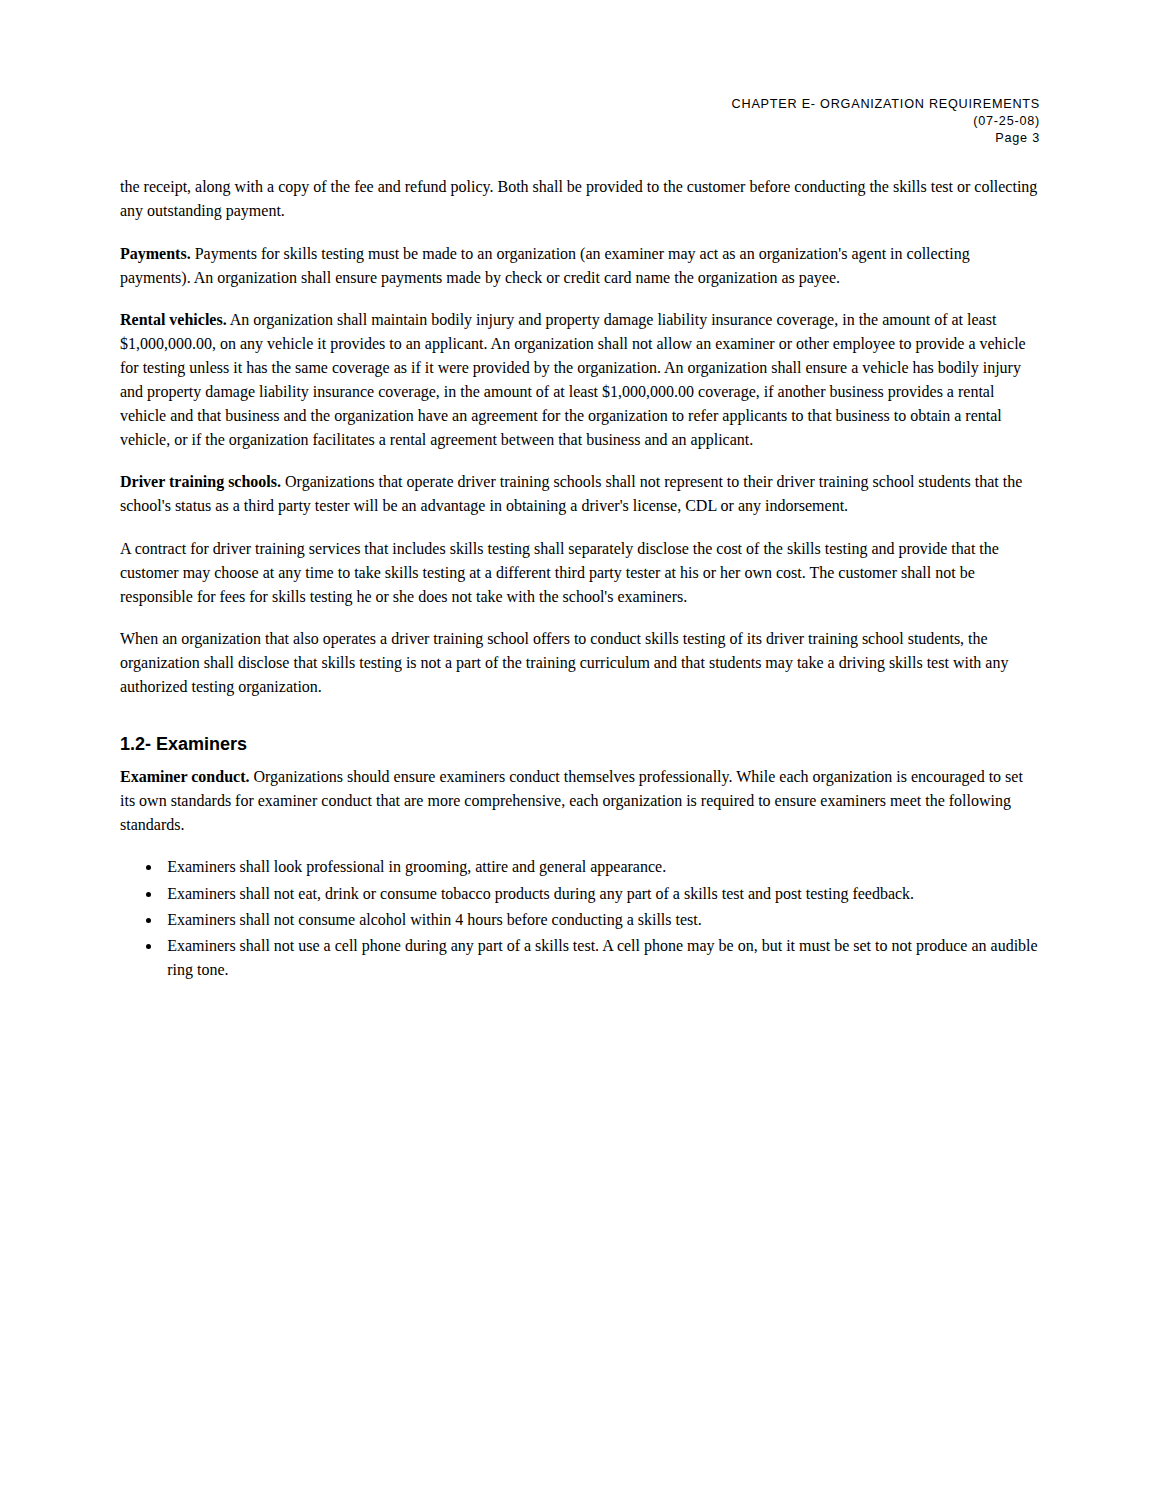Chapter E- Organization Requirements
(07-25-08)
Page 3
the receipt, along with a copy of the fee and refund policy. Both shall be provided to the customer before conducting the skills test or collecting any outstanding payment.
Payments. Payments for skills testing must be made to an organization (an examiner may act as an organization's agent in collecting payments). An organization shall ensure payments made by check or credit card name the organization as payee.
Rental vehicles. An organization shall maintain bodily injury and property damage liability insurance coverage, in the amount of at least $1,000,000.00, on any vehicle it provides to an applicant. An organization shall not allow an examiner or other employee to provide a vehicle for testing unless it has the same coverage as if it were provided by the organization. An organization shall ensure a vehicle has bodily injury and property damage liability insurance coverage, in the amount of at least $1,000,000.00 coverage, if another business provides a rental vehicle and that business and the organization have an agreement for the organization to refer applicants to that business to obtain a rental vehicle, or if the organization facilitates a rental agreement between that business and an applicant.
Driver training schools. Organizations that operate driver training schools shall not represent to their driver training school students that the school's status as a third party tester will be an advantage in obtaining a driver's license, CDL or any indorsement.
A contract for driver training services that includes skills testing shall separately disclose the cost of the skills testing and provide that the customer may choose at any time to take skills testing at a different third party tester at his or her own cost. The customer shall not be responsible for fees for skills testing he or she does not take with the school's examiners.
When an organization that also operates a driver training school offers to conduct skills testing of its driver training school students, the organization shall disclose that skills testing is not a part of the training curriculum and that students may take a driving skills test with any authorized testing organization.
1.2- Examiners
Examiner conduct. Organizations should ensure examiners conduct themselves professionally. While each organization is encouraged to set its own standards for examiner conduct that are more comprehensive, each organization is required to ensure examiners meet the following standards.
Examiners shall look professional in grooming, attire and general appearance.
Examiners shall not eat, drink or consume tobacco products during any part of a skills test and post testing feedback.
Examiners shall not consume alcohol within 4 hours before conducting a skills test.
Examiners shall not use a cell phone during any part of a skills test. A cell phone may be on, but it must be set to not produce an audible ring tone.